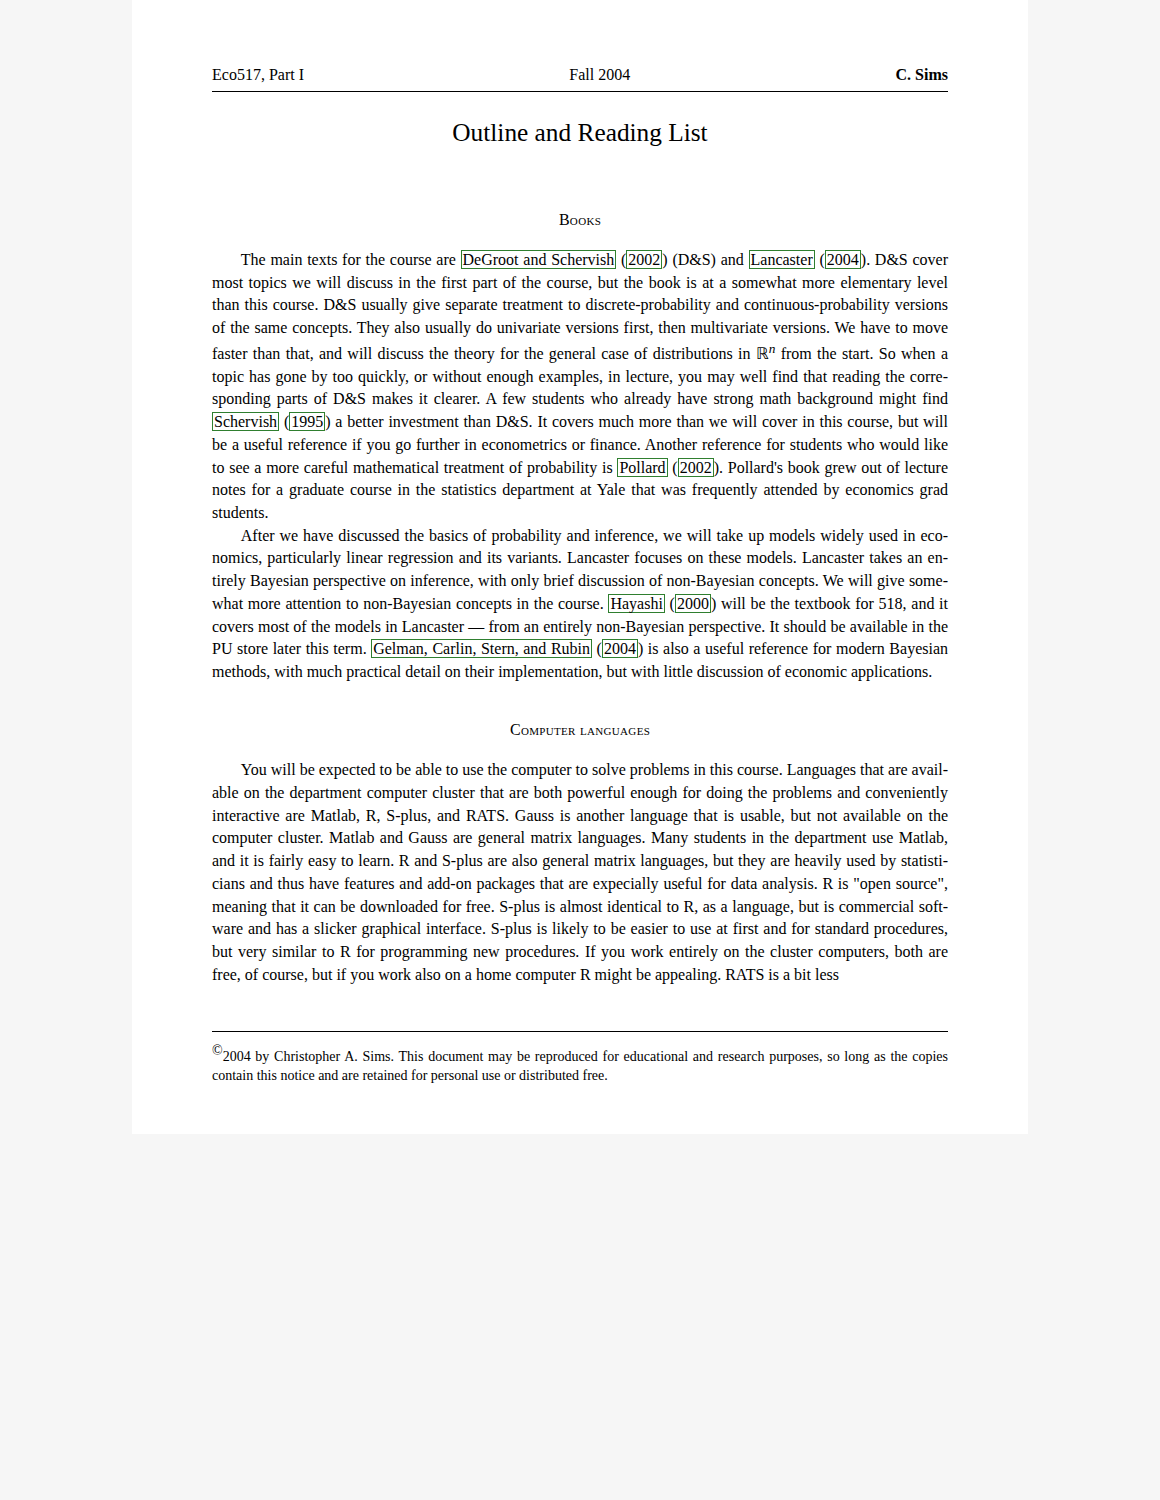Eco517, Part I
Fall 2004
C. Sims
Outline and Reading List
Books
The main texts for the course are DeGroot and Schervish (2002) (D&S) and Lancaster (2004). D&S cover most topics we will discuss in the first part of the course, but the book is at a somewhat more elementary level than this course. D&S usually give separate treatment to discrete-probability and continuous-probability versions of the same concepts. They also usually do univariate versions first, then multivariate versions. We have to move faster than that, and will discuss the theory for the general case of distributions in ℝn from the start. So when a topic has gone by too quickly, or without enough examples, in lecture, you may well find that reading the corresponding parts of D&S makes it clearer. A few students who already have strong math background might find Schervish (1995) a better investment than D&S. It covers much more than we will cover in this course, but will be a useful reference if you go further in econometrics or finance. Another reference for students who would like to see a more careful mathematical treatment of probability is Pollard (2002). Pollard's book grew out of lecture notes for a graduate course in the statistics department at Yale that was frequently attended by economics grad students.
After we have discussed the basics of probability and inference, we will take up models widely used in economics, particularly linear regression and its variants. Lancaster focuses on these models. Lancaster takes an entirely Bayesian perspective on inference, with only brief discussion of non-Bayesian concepts. We will give somewhat more attention to non-Bayesian concepts in the course. Hayashi (2000) will be the textbook for 518, and it covers most of the models in Lancaster — from an entirely non-Bayesian perspective. It should be available in the PU store later this term. Gelman, Carlin, Stern, and Rubin (2004) is also a useful reference for modern Bayesian methods, with much practical detail on their implementation, but with little discussion of economic applications.
Computer languages
You will be expected to be able to use the computer to solve problems in this course. Languages that are available on the department computer cluster that are both powerful enough for doing the problems and conveniently interactive are Matlab, R, S-plus, and RATS. Gauss is another language that is usable, but not available on the computer cluster. Matlab and Gauss are general matrix languages. Many students in the department use Matlab, and it is fairly easy to learn. R and S-plus are also general matrix languages, but they are heavily used by statisticians and thus have features and add-on packages that are expecially useful for data analysis. R is "open source", meaning that it can be downloaded for free. S-plus is almost identical to R, as a language, but is commercial software and has a slicker graphical interface. S-plus is likely to be easier to use at first and for standard procedures, but very similar to R for programming new procedures. If you work entirely on the cluster computers, both are free, of course, but if you work also on a home computer R might be appealing. RATS is a bit less
©2004 by Christopher A. Sims. This document may be reproduced for educational and research purposes, so long as the copies contain this notice and are retained for personal use or distributed free.